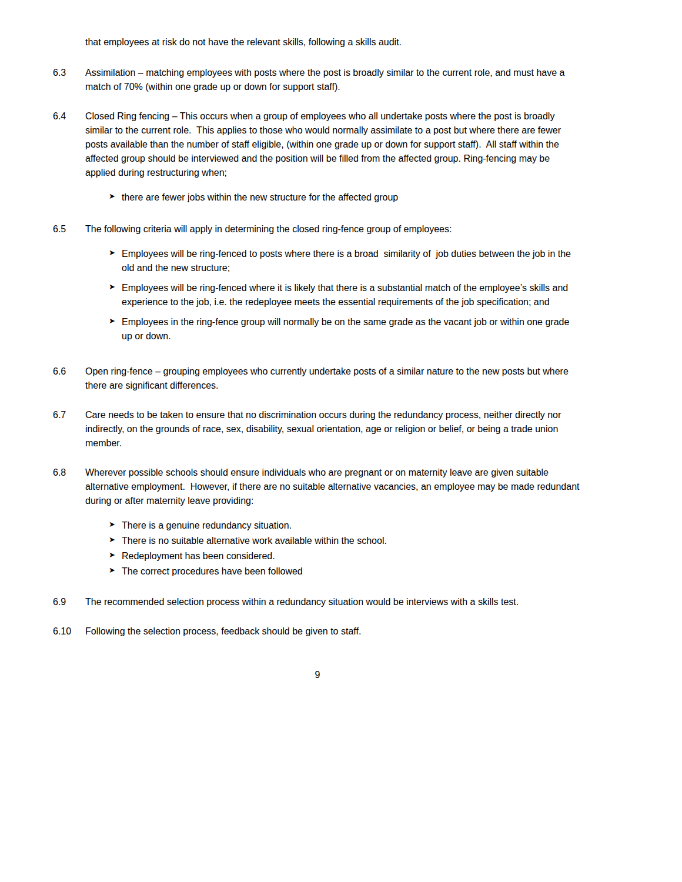that employees at risk do not have the relevant skills, following a skills audit.
6.3
Assimilation – matching employees with posts where the post is broadly similar to the current role, and must have a match of 70% (within one grade up or down for support staff).
6.4
Closed Ring fencing – This occurs when a group of employees who all undertake posts where the post is broadly similar to the current role. This applies to those who would normally assimilate to a post but where there are fewer posts available than the number of staff eligible, (within one grade up or down for support staff). All staff within the affected group should be interviewed and the position will be filled from the affected group. Ring-fencing may be applied during restructuring when;
there are fewer jobs within the new structure for the affected group
6.5
The following criteria will apply in determining the closed ring-fence group of employees:
Employees will be ring-fenced to posts where there is a broad similarity of job duties between the job in the old and the new structure;
Employees will be ring-fenced where it is likely that there is a substantial match of the employee’s skills and experience to the job, i.e. the redeployee meets the essential requirements of the job specification; and
Employees in the ring-fence group will normally be on the same grade as the vacant job or within one grade up or down.
6.6
Open ring-fence – grouping employees who currently undertake posts of a similar nature to the new posts but where there are significant differences.
6.7
Care needs to be taken to ensure that no discrimination occurs during the redundancy process, neither directly nor indirectly, on the grounds of race, sex, disability, sexual orientation, age or religion or belief, or being a trade union member.
6.8
Wherever possible schools should ensure individuals who are pregnant or on maternity leave are given suitable alternative employment. However, if there are no suitable alternative vacancies, an employee may be made redundant during or after maternity leave providing:
There is a genuine redundancy situation.
There is no suitable alternative work available within the school.
Redeployment has been considered.
The correct procedures have been followed
6.9
The recommended selection process within a redundancy situation would be interviews with a skills test.
6.10
Following the selection process, feedback should be given to staff.
9